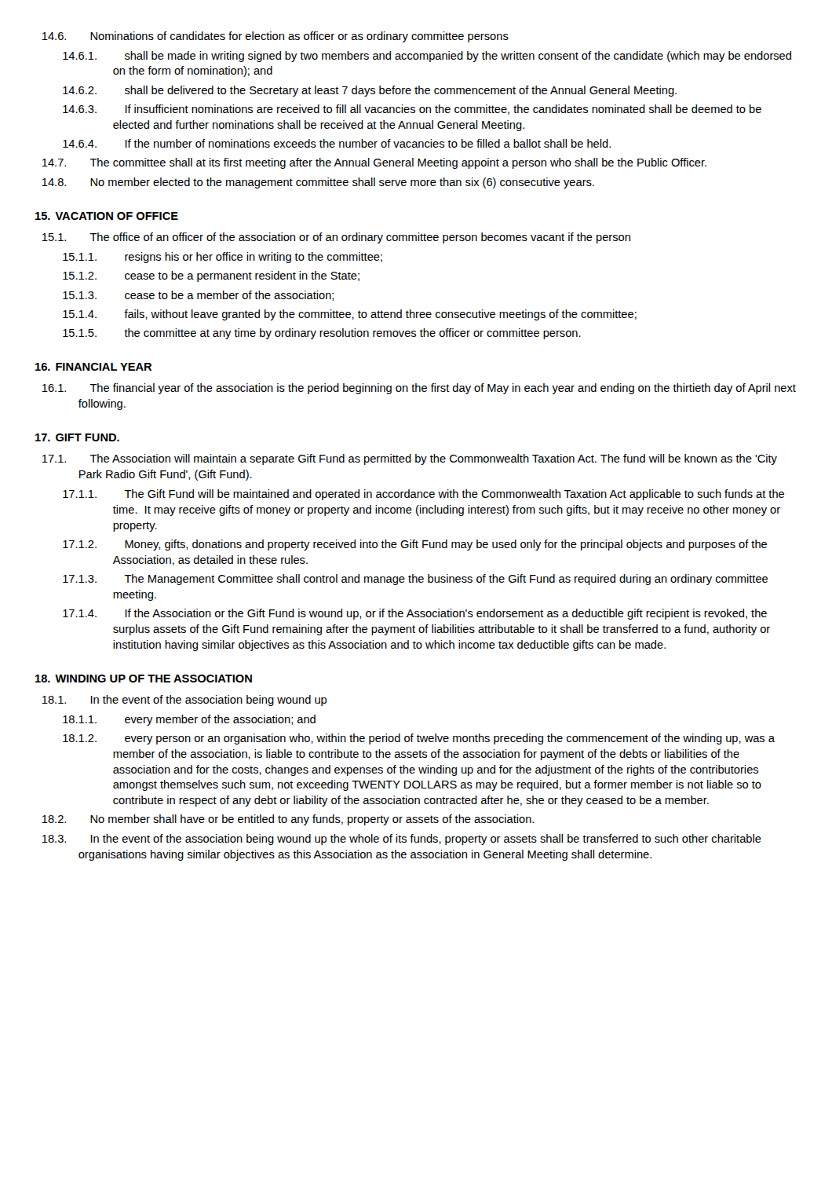14.6. Nominations of candidates for election as officer or as ordinary committee persons
14.6.1. shall be made in writing signed by two members and accompanied by the written consent of the candidate (which may be endorsed on the form of nomination); and
14.6.2. shall be delivered to the Secretary at least 7 days before the commencement of the Annual General Meeting.
14.6.3. If insufficient nominations are received to fill all vacancies on the committee, the candidates nominated shall be deemed to be elected and further nominations shall be received at the Annual General Meeting.
14.6.4. If the number of nominations exceeds the number of vacancies to be filled a ballot shall be held.
14.7. The committee shall at its first meeting after the Annual General Meeting appoint a person who shall be the Public Officer.
14.8. No member elected to the management committee shall serve more than six (6) consecutive years.
15. Vacation of Office
15.1. The office of an officer of the association or of an ordinary committee person becomes vacant if the person
15.1.1. resigns his or her office in writing to the committee;
15.1.2. cease to be a permanent resident in the State;
15.1.3. cease to be a member of the association;
15.1.4. fails, without leave granted by the committee, to attend three consecutive meetings of the committee;
15.1.5. the committee at any time by ordinary resolution removes the officer or committee person.
16. Financial Year
16.1. The financial year of the association is the period beginning on the first day of May in each year and ending on the thirtieth day of April next following.
17. Gift Fund.
17.1. The Association will maintain a separate Gift Fund as permitted by the Commonwealth Taxation Act. The fund will be known as the 'City Park Radio Gift Fund', (Gift Fund).
17.1.1. The Gift Fund will be maintained and operated in accordance with the Commonwealth Taxation Act applicable to such funds at the time. It may receive gifts of money or property and income (including interest) from such gifts, but it may receive no other money or property.
17.1.2. Money, gifts, donations and property received into the Gift Fund may be used only for the principal objects and purposes of the Association, as detailed in these rules.
17.1.3. The Management Committee shall control and manage the business of the Gift Fund as required during an ordinary committee meeting.
17.1.4. If the Association or the Gift Fund is wound up, or if the Association's endorsement as a deductible gift recipient is revoked, the surplus assets of the Gift Fund remaining after the payment of liabilities attributable to it shall be transferred to a fund, authority or institution having similar objectives as this Association and to which income tax deductible gifts can be made.
18. Winding Up of the Association
18.1. In the event of the association being wound up
18.1.1. every member of the association; and
18.1.2. every person or an organisation who, within the period of twelve months preceding the commencement of the winding up, was a member of the association, is liable to contribute to the assets of the association for payment of the debts or liabilities of the association and for the costs, changes and expenses of the winding up and for the adjustment of the rights of the contributories amongst themselves such sum, not exceeding TWENTY DOLLARS as may be required, but a former member is not liable so to contribute in respect of any debt or liability of the association contracted after he, she or they ceased to be a member.
18.2. No member shall have or be entitled to any funds, property or assets of the association.
18.3. In the event of the association being wound up the whole of its funds, property or assets shall be transferred to such other charitable organisations having similar objectives as this Association as the association in General Meeting shall determine.